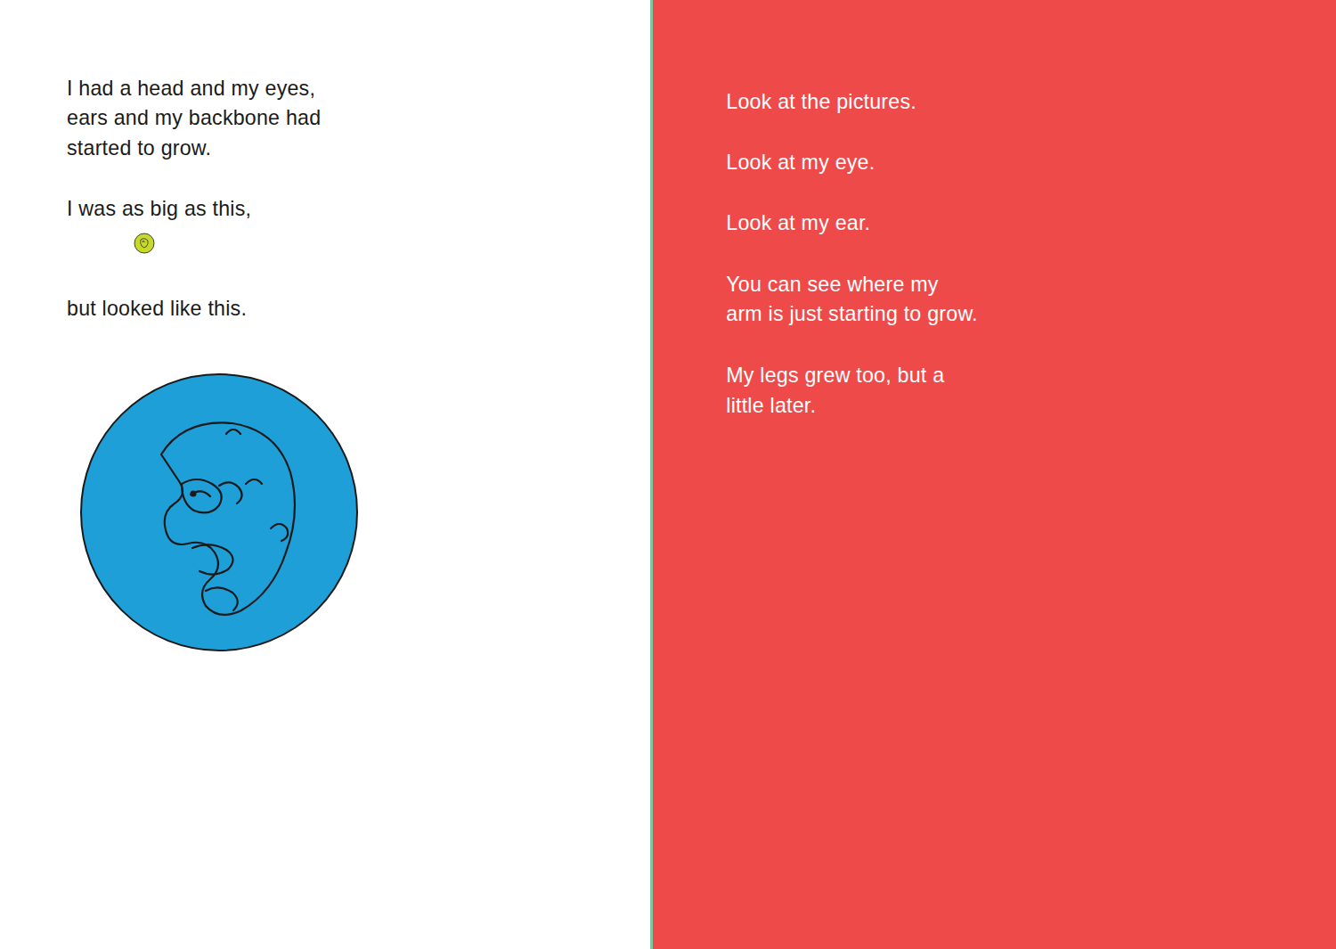I had a head and my eyes, ears and my backbone had started to grow.
I was as big as this,
but looked like this.
Look at the pictures.
Look at my eye.
Look at my ear.
You can see where my arm is just starting to grow.
My legs grew too, but a little later.